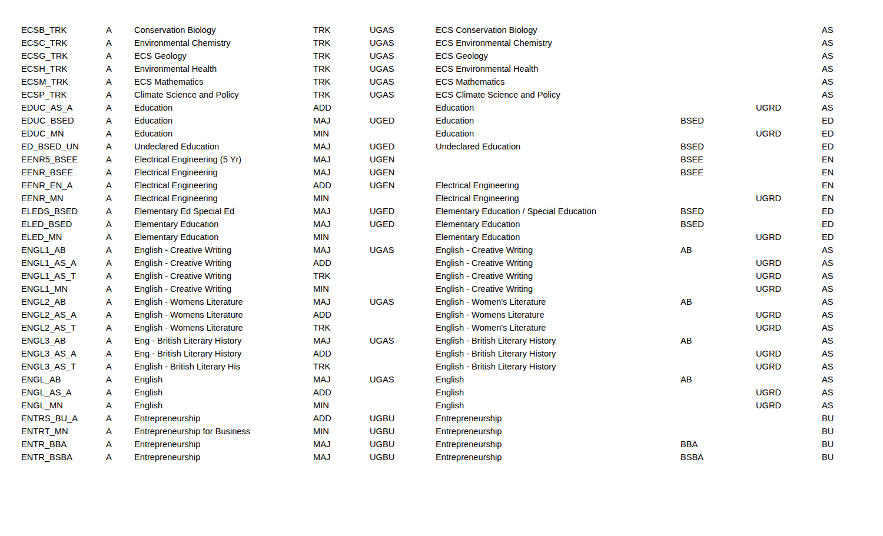| ECSB_TRK | A | Conservation Biology | TRK | UGAS | ECS Conservation Biology | | | AS |
| ECSC_TRK | A | Environmental Chemistry | TRK | UGAS | ECS Environmental Chemistry | | | AS |
| ECSG_TRK | A | ECS Geology | TRK | UGAS | ECS Geology | | | AS |
| ECSH_TRK | A | Environmental Health | TRK | UGAS | ECS Environmental Health | | | AS |
| ECSM_TRK | A | ECS Mathematics | TRK | UGAS | ECS Mathematics | | | AS |
| ECSP_TRK | A | Climate Science and Policy | TRK | UGAS | ECS Climate Science and Policy | | | AS |
| EDUC_AS_A | A | Education | ADD | | Education | | UGRD | AS |
| EDUC_BSED | A | Education | MAJ | UGED | Education | BSED | | ED |
| EDUC_MN | A | Education | MIN | | Education | | UGRD | ED |
| ED_BSED_UN | A | Undeclared Education | MAJ | UGED | Undeclared Education | BSED | | ED |
| EENR5_BSEE | A | Electrical Engineering (5 Yr) | MAJ | UGEN | | BSEE | | EN |
| EENR_BSEE | A | Electrical Engineering | MAJ | UGEN | | BSEE | | EN |
| EENR_EN_A | A | Electrical Engineering | ADD | UGEN | Electrical Engineering | | | EN |
| EENR_MN | A | Electrical Engineering | MIN | | Electrical Engineering | | UGRD | EN |
| ELEDS_BSED | A | Elementary Ed Special Ed | MAJ | UGED | Elementary Education / Special Education | BSED | | ED |
| ELED_BSED | A | Elementary Education | MAJ | UGED | Elementary Education | BSED | | ED |
| ELED_MN | A | Elementary Education | MIN | | Elementary Education | | UGRD | ED |
| ENGL1_AB | A | English - Creative Writing | MAJ | UGAS | English - Creative Writing | AB | | AS |
| ENGL1_AS_A | A | English - Creative Writing | ADD | | English - Creative Writing | | UGRD | AS |
| ENGL1_AS_T | A | English - Creative Writing | TRK | | English - Creative Writing | | UGRD | AS |
| ENGL1_MN | A | English - Creative Writing | MIN | | English - Creative Writing | | UGRD | AS |
| ENGL2_AB | A | English - Womens Literature | MAJ | UGAS | English - Women's Literature | AB | | AS |
| ENGL2_AS_A | A | English - Womens Literature | ADD | | English - Womens Literature | | UGRD | AS |
| ENGL2_AS_T | A | English - Womens Literature | TRK | | English - Women's Literature | | UGRD | AS |
| ENGL3_AB | A | Eng - British Literary History | MAJ | UGAS | English - British Literary History | AB | | AS |
| ENGL3_AS_A | A | Eng - British Literary History | ADD | | English - British Literary History | | UGRD | AS |
| ENGL3_AS_T | A | English - British Literary His | TRK | | English - British Literary History | | UGRD | AS |
| ENGL_AB | A | English | MAJ | UGAS | English | AB | | AS |
| ENGL_AS_A | A | English | ADD | | English | | UGRD | AS |
| ENGL_MN | A | English | MIN | | English | | UGRD | AS |
| ENTRS_BU_A | A | Entrepreneurship | ADD | UGBU | Entrepreneurship | | | BU |
| ENTRT_MN | A | Entrepreneurship for Business | MIN | UGBU | Entrepreneurship | | | BU |
| ENTR_BBA | A | Entrepreneurship | MAJ | UGBU | Entrepreneurship | BBA | | BU |
| ENTR_BSBA | A | Entrepreneurship | MAJ | UGBU | Entrepreneurship | BSBA | | BU |